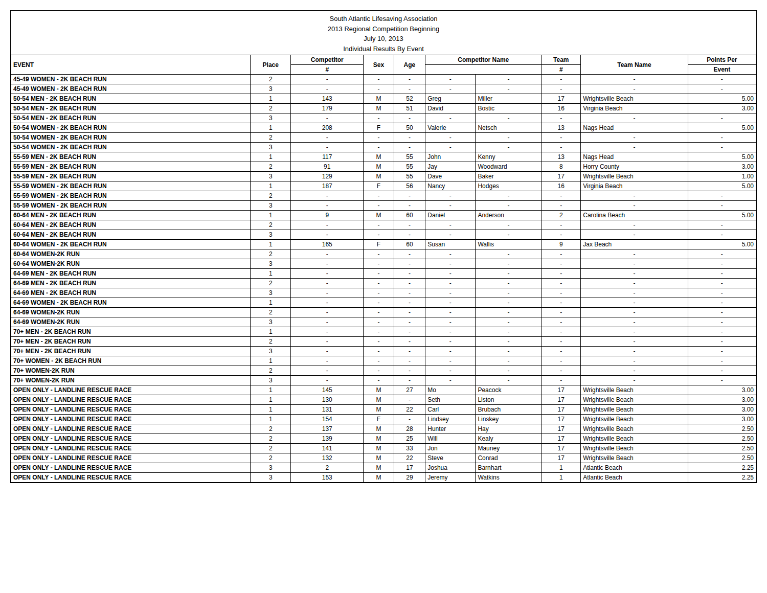South Atlantic Lifesaving Association
2013 Regional Competition Beginning
July 10, 2013
Individual Results By Event
| EVENT | Place | Competitor | Sex | Age | Competitor Name | Team | Team Name | Points Per |
| --- | --- | --- | --- | --- | --- | --- | --- | --- |
| # | | # | Event |
| 45-49 WOMEN - 2K BEACH RUN | 2 | - | - | - | - | - | - | - | - |
| 45-49 WOMEN - 2K BEACH RUN | 3 | - | - | - | - | - | - | - | - |
| 50-54 MEN - 2K BEACH RUN | 1 | 143 | M | 52 | Greg | Miller | 17 | Wrightsville Beach | 5.00 |
| 50-54 MEN - 2K BEACH RUN | 2 | 179 | M | 51 | David | Bostic | 16 | Virginia Beach | 3.00 |
| 50-54 MEN - 2K BEACH RUN | 3 | - | - | - | - | - | - | - | - |
| 50-54 WOMEN - 2K BEACH RUN | 1 | 208 | F | 50 | Valerie | Netsch | 13 | Nags Head | 5.00 |
| 50-54 WOMEN - 2K BEACH RUN | 2 | - | - | - | - | - | - | - | - |
| 50-54 WOMEN - 2K BEACH RUN | 3 | - | - | - | - | - | - | - | - |
| 55-59 MEN - 2K BEACH RUN | 1 | 117 | M | 55 | John | Kenny | 13 | Nags Head | 5.00 |
| 55-59 MEN - 2K BEACH RUN | 2 | 91 | M | 55 | Jay | Woodward | 8 | Horry County | 3.00 |
| 55-59 MEN - 2K BEACH RUN | 3 | 129 | M | 55 | Dave | Baker | 17 | Wrightsville Beach | 1.00 |
| 55-59 WOMEN - 2K BEACH RUN | 1 | 187 | F | 56 | Nancy | Hodges | 16 | Virginia Beach | 5.00 |
| 55-59 WOMEN - 2K BEACH RUN | 2 | - | - | - | - | - | - | - | - |
| 55-59 WOMEN - 2K BEACH RUN | 3 | - | - | - | - | - | - | - | - |
| 60-64 MEN - 2K BEACH RUN | 1 | 9 | M | 60 | Daniel | Anderson | 2 | Carolina Beach | 5.00 |
| 60-64 MEN - 2K BEACH RUN | 2 | - | - | - | - | - | - | - | - |
| 60-64 MEN - 2K BEACH RUN | 3 | - | - | - | - | - | - | - | - |
| 60-64 WOMEN - 2K BEACH RUN | 1 | 165 | F | 60 | Susan | Wallis | 9 | Jax Beach | 5.00 |
| 60-64 WOMEN-2K RUN | 2 | - | - | - | - | - | - | - | - |
| 60-64 WOMEN-2K RUN | 3 | - | - | - | - | - | - | - | - |
| 64-69 MEN - 2K BEACH RUN | 1 | - | - | - | - | - | - | - | - |
| 64-69 MEN - 2K BEACH RUN | 2 | - | - | - | - | - | - | - | - |
| 64-69 MEN - 2K BEACH RUN | 3 | - | - | - | - | - | - | - | - |
| 64-69 WOMEN - 2K BEACH RUN | 1 | - | - | - | - | - | - | - | - |
| 64-69 WOMEN-2K RUN | 2 | - | - | - | - | - | - | - | - |
| 64-69 WOMEN-2K RUN | 3 | - | - | - | - | - | - | - | - |
| 70+ MEN - 2K BEACH RUN | 1 | - | - | - | - | - | - | - | - |
| 70+ MEN - 2K BEACH RUN | 2 | - | - | - | - | - | - | - | - |
| 70+ MEN - 2K BEACH RUN | 3 | - | - | - | - | - | - | - | - |
| 70+ WOMEN - 2K BEACH RUN | 1 | - | - | - | - | - | - | - | - |
| 70+ WOMEN-2K RUN | 2 | - | - | - | - | - | - | - | - |
| 70+ WOMEN-2K RUN | 3 | - | - | - | - | - | - | - | - |
| OPEN ONLY - LANDLINE RESCUE RACE | 1 | 145 | M | 27 | Mo | Peacock | 17 | Wrightsville Beach | 3.00 |
| OPEN ONLY - LANDLINE RESCUE RACE | 1 | 130 | M | - | Seth | Liston | 17 | Wrightsville Beach | 3.00 |
| OPEN ONLY - LANDLINE RESCUE RACE | 1 | 131 | M | 22 | Carl | Brubach | 17 | Wrightsville Beach | 3.00 |
| OPEN ONLY - LANDLINE RESCUE RACE | 1 | 154 | F | - | Lindsey | Linskey | 17 | Wrightsville Beach | 3.00 |
| OPEN ONLY - LANDLINE RESCUE RACE | 2 | 137 | M | 28 | Hunter | Hay | 17 | Wrightsville Beach | 2.50 |
| OPEN ONLY - LANDLINE RESCUE RACE | 2 | 139 | M | 25 | Will | Kealy | 17 | Wrightsville Beach | 2.50 |
| OPEN ONLY - LANDLINE RESCUE RACE | 2 | 141 | M | 33 | Jon | Mauney | 17 | Wrightsville Beach | 2.50 |
| OPEN ONLY - LANDLINE RESCUE RACE | 2 | 132 | M | 22 | Steve | Conrad | 17 | Wrightsville Beach | 2.50 |
| OPEN ONLY - LANDLINE RESCUE RACE | 3 | 2 | M | 17 | Joshua | Barnhart | 1 | Atlantic Beach | 2.25 |
| OPEN ONLY - LANDLINE RESCUE RACE | 3 | 153 | M | 29 | Jeremy | Watkins | 1 | Atlantic Beach | 2.25 |